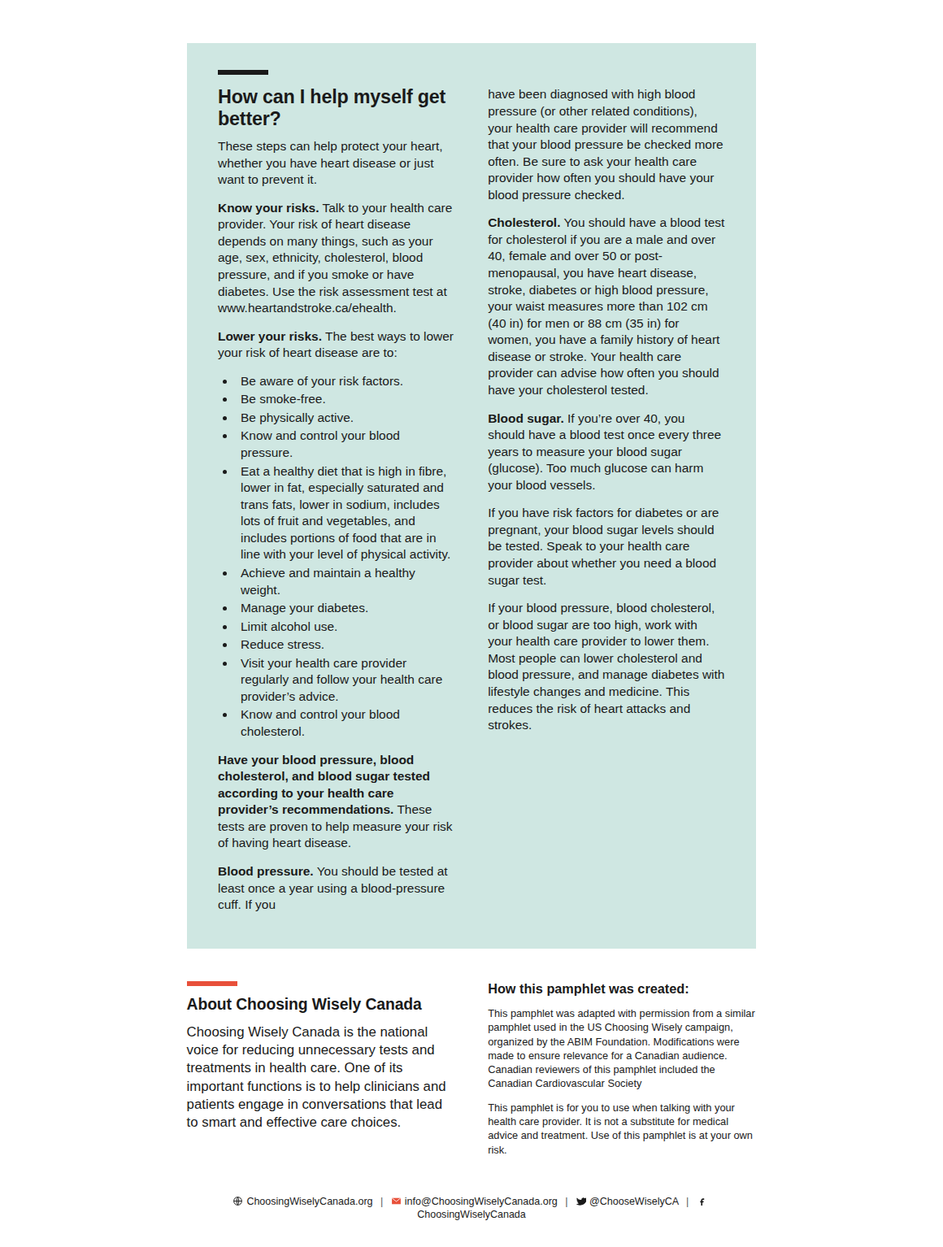How can I help myself get better?
These steps can help protect your heart, whether you have heart disease or just want to prevent it.
Know your risks. Talk to your health care provider. Your risk of heart disease depends on many things, such as your age, sex, ethnicity, cholesterol, blood pressure, and if you smoke or have diabetes. Use the risk assessment test at www.heartandstroke.ca/ehealth.
Lower your risks. The best ways to lower your risk of heart disease are to:
Be aware of your risk factors.
Be smoke-free.
Be physically active.
Know and control your blood pressure.
Eat a healthy diet that is high in fibre, lower in fat, especially saturated and trans fats, lower in sodium, includes lots of fruit and vegetables, and includes portions of food that are in line with your level of physical activity.
Achieve and maintain a healthy weight.
Manage your diabetes.
Limit alcohol use.
Reduce stress.
Visit your health care provider regularly and follow your health care provider’s advice.
Know and control your blood cholesterol.
Have your blood pressure, blood cholesterol, and blood sugar tested according to your health care provider’s recommendations. These tests are proven to help measure your risk of having heart disease.
Blood pressure. You should be tested at least once a year using a blood-pressure cuff. If you
have been diagnosed with high blood pressure (or other related conditions), your health care provider will recommend that your blood pressure be checked more often. Be sure to ask your health care provider how often you should have your blood pressure checked.
Cholesterol. You should have a blood test for cholesterol if you are a male and over 40, female and over 50 or post-menopausal, you have heart disease, stroke, diabetes or high blood pressure, your waist measures more than 102 cm (40 in) for men or 88 cm (35 in) for women, you have a family history of heart disease or stroke. Your health care provider can advise how often you should have your cholesterol tested.
Blood sugar. If you’re over 40, you should have a blood test once every three years to measure your blood sugar (glucose). Too much glucose can harm your blood vessels.
If you have risk factors for diabetes or are pregnant, your blood sugar levels should be tested. Speak to your health care provider about whether you need a blood sugar test.
If your blood pressure, blood cholesterol, or blood sugar are too high, work with your health care provider to lower them. Most people can lower cholesterol and blood pressure, and manage diabetes with lifestyle changes and medicine. This reduces the risk of heart attacks and strokes.
About Choosing Wisely Canada
Choosing Wisely Canada is the national voice for reducing unnecessary tests and treatments in health care. One of its important functions is to help clinicians and patients engage in conversations that lead to smart and effective care choices.
How this pamphlet was created:
This pamphlet was adapted with permission from a similar pamphlet used in the US Choosing Wisely campaign, organized by the ABIM Foundation. Modifications were made to ensure relevance for a Canadian audience. Canadian reviewers of this pamphlet included the Canadian Cardiovascular Society
This pamphlet is for you to use when talking with your health care provider. It is not a substitute for medical advice and treatment. Use of this pamphlet is at your own risk.
ChoosingWiselyCanada.org | info@ChoosingWiselyCanada.org | @ChooseWiselyCA | ChoosingWiselyCanada